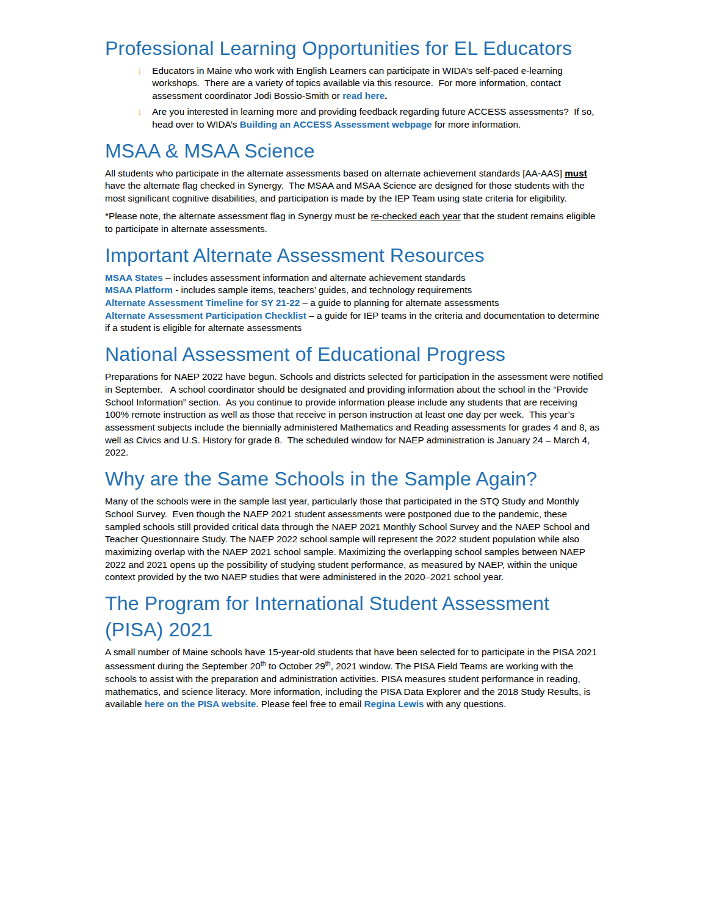Professional Learning Opportunities for EL Educators
Educators in Maine who work with English Learners can participate in WIDA’s self-paced e-learning workshops. There are a variety of topics available via this resource. For more information, contact assessment coordinator Jodi Bossio-Smith or read here.
Are you interested in learning more and providing feedback regarding future ACCESS assessments? If so, head over to WIDA’s Building an ACCESS Assessment webpage for more information.
MSAA & MSAA Science
All students who participate in the alternate assessments based on alternate achievement standards [AA-AAS] must have the alternate flag checked in Synergy. The MSAA and MSAA Science are designed for those students with the most significant cognitive disabilities, and participation is made by the IEP Team using state criteria for eligibility.
*Please note, the alternate assessment flag in Synergy must be re-checked each year that the student remains eligible to participate in alternate assessments.
Important Alternate Assessment Resources
MSAA States – includes assessment information and alternate achievement standards
MSAA Platform - includes sample items, teachers’ guides, and technology requirements
Alternate Assessment Timeline for SY 21-22 – a guide to planning for alternate assessments
Alternate Assessment Participation Checklist – a guide for IEP teams in the criteria and documentation to determine if a student is eligible for alternate assessments
National Assessment of Educational Progress
Preparations for NAEP 2022 have begun. Schools and districts selected for participation in the assessment were notified in September. A school coordinator should be designated and providing information about the school in the “Provide School Information” section. As you continue to provide information please include any students that are receiving 100% remote instruction as well as those that receive in person instruction at least one day per week. This year’s assessment subjects include the biennially administered Mathematics and Reading assessments for grades 4 and 8, as well as Civics and U.S. History for grade 8. The scheduled window for NAEP administration is January 24 – March 4, 2022.
Why are the Same Schools in the Sample Again?
Many of the schools were in the sample last year, particularly those that participated in the STQ Study and Monthly School Survey. Even though the NAEP 2021 student assessments were postponed due to the pandemic, these sampled schools still provided critical data through the NAEP 2021 Monthly School Survey and the NAEP School and Teacher Questionnaire Study. The NAEP 2022 school sample will represent the 2022 student population while also maximizing overlap with the NAEP 2021 school sample. Maximizing the overlapping school samples between NAEP 2022 and 2021 opens up the possibility of studying student performance, as measured by NAEP, within the unique context provided by the two NAEP studies that were administered in the 2020–2021 school year.
The Program for International Student Assessment (PISA) 2021
A small number of Maine schools have 15-year-old students that have been selected for to participate in the PISA 2021 assessment during the September 20th to October 29th, 2021 window. The PISA Field Teams are working with the schools to assist with the preparation and administration activities. PISA measures student performance in reading, mathematics, and science literacy. More information, including the PISA Data Explorer and the 2018 Study Results, is available here on the PISA website. Please feel free to email Regina Lewis with any questions.